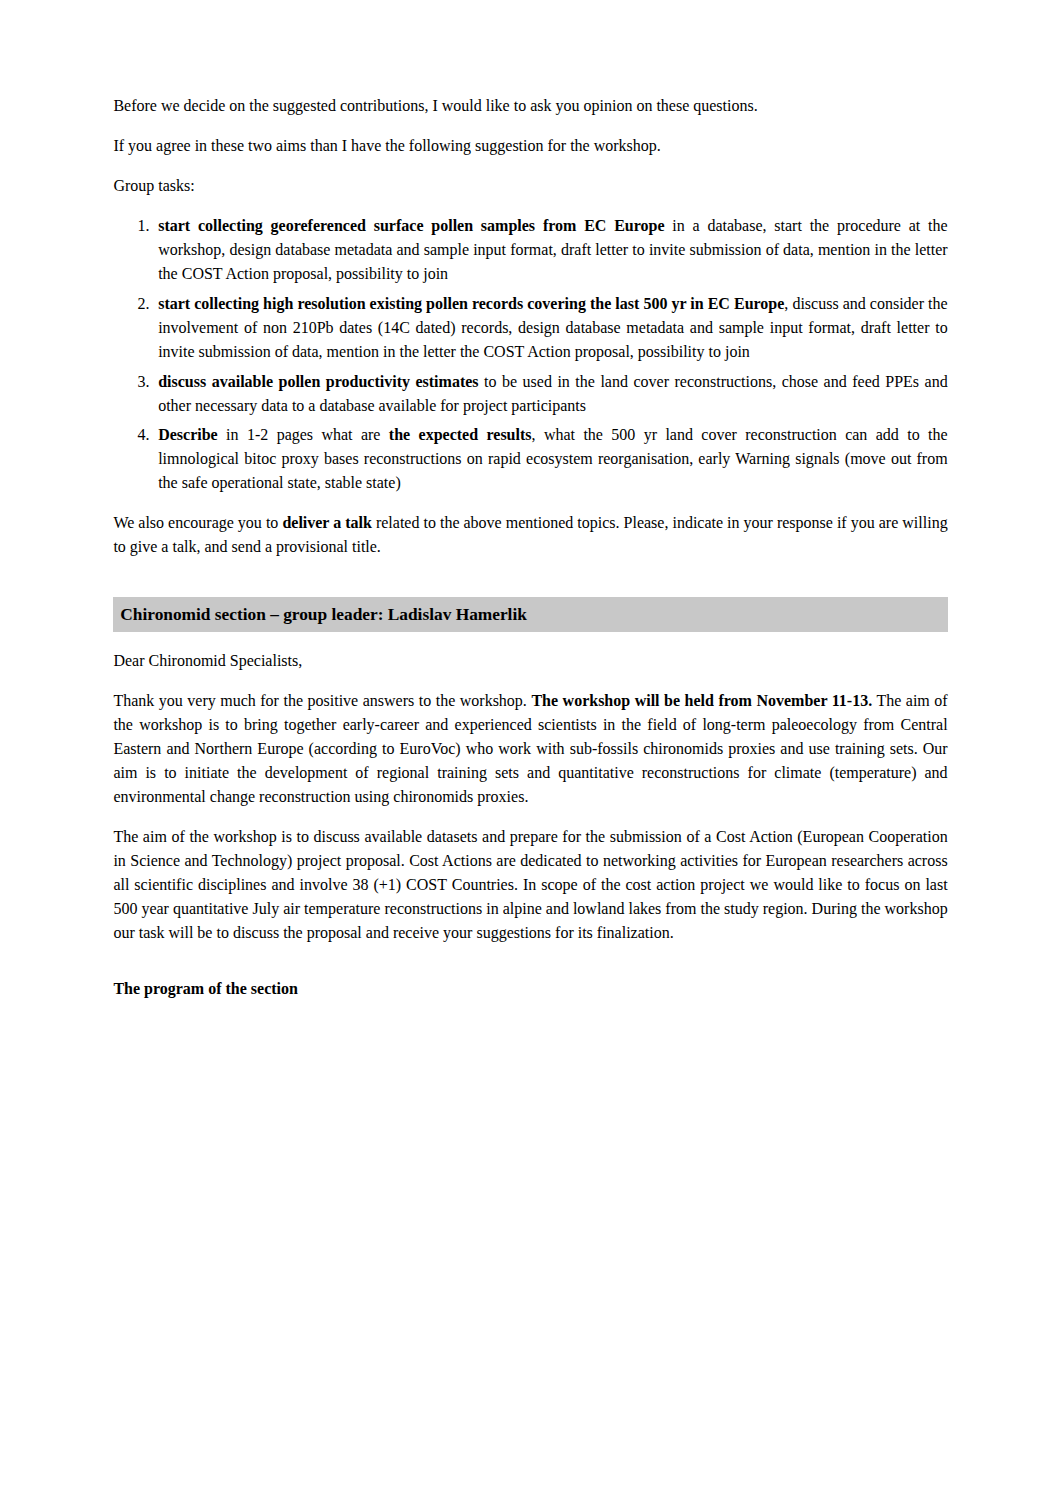Before we decide on the suggested contributions, I would like to ask you opinion on these questions.
If you agree in these two aims than I have the following suggestion for the workshop.
Group tasks:
start collecting georeferenced surface pollen samples from EC Europe in a database, start the procedure at the workshop, design database metadata and sample input format, draft letter to invite submission of data, mention in the letter the COST Action proposal, possibility to join
start collecting high resolution existing pollen records covering the last 500 yr in EC Europe, discuss and consider the involvement of non 210Pb dates (14C dated) records, design database metadata and sample input format, draft letter to invite submission of data, mention in the letter the COST Action proposal, possibility to join
discuss available pollen productivity estimates to be used in the land cover reconstructions, chose and feed PPEs and other necessary data to a database available for project participants
Describe in 1-2 pages what are the expected results, what the 500 yr land cover reconstruction can add to the limnological bitoc proxy bases reconstructions on rapid ecosystem reorganisation, early Warning signals (move out from the safe operational state, stable state)
We also encourage you to deliver a talk related to the above mentioned topics. Please, indicate in your response if you are willing to give a talk, and send a provisional title.
Chironomid section – group leader: Ladislav Hamerlik
Dear Chironomid Specialists,
Thank you very much for the positive answers to the workshop. The workshop will be held from November 11-13. The aim of the workshop is to bring together early-career and experienced scientists in the field of long-term paleoecology from Central Eastern and Northern Europe (according to EuroVoc) who work with sub-fossils chironomids proxies and use training sets. Our aim is to initiate the development of regional training sets and quantitative reconstructions for climate (temperature) and environmental change reconstruction using chironomids proxies.
The aim of the workshop is to discuss available datasets and prepare for the submission of a Cost Action (European Cooperation in Science and Technology) project proposal. Cost Actions are dedicated to networking activities for European researchers across all scientific disciplines and involve 38 (+1) COST Countries. In scope of the cost action project we would like to focus on last 500 year quantitative July air temperature reconstructions in alpine and lowland lakes from the study region. During the workshop our task will be to discuss the proposal and receive your suggestions for its finalization.
The program of the section